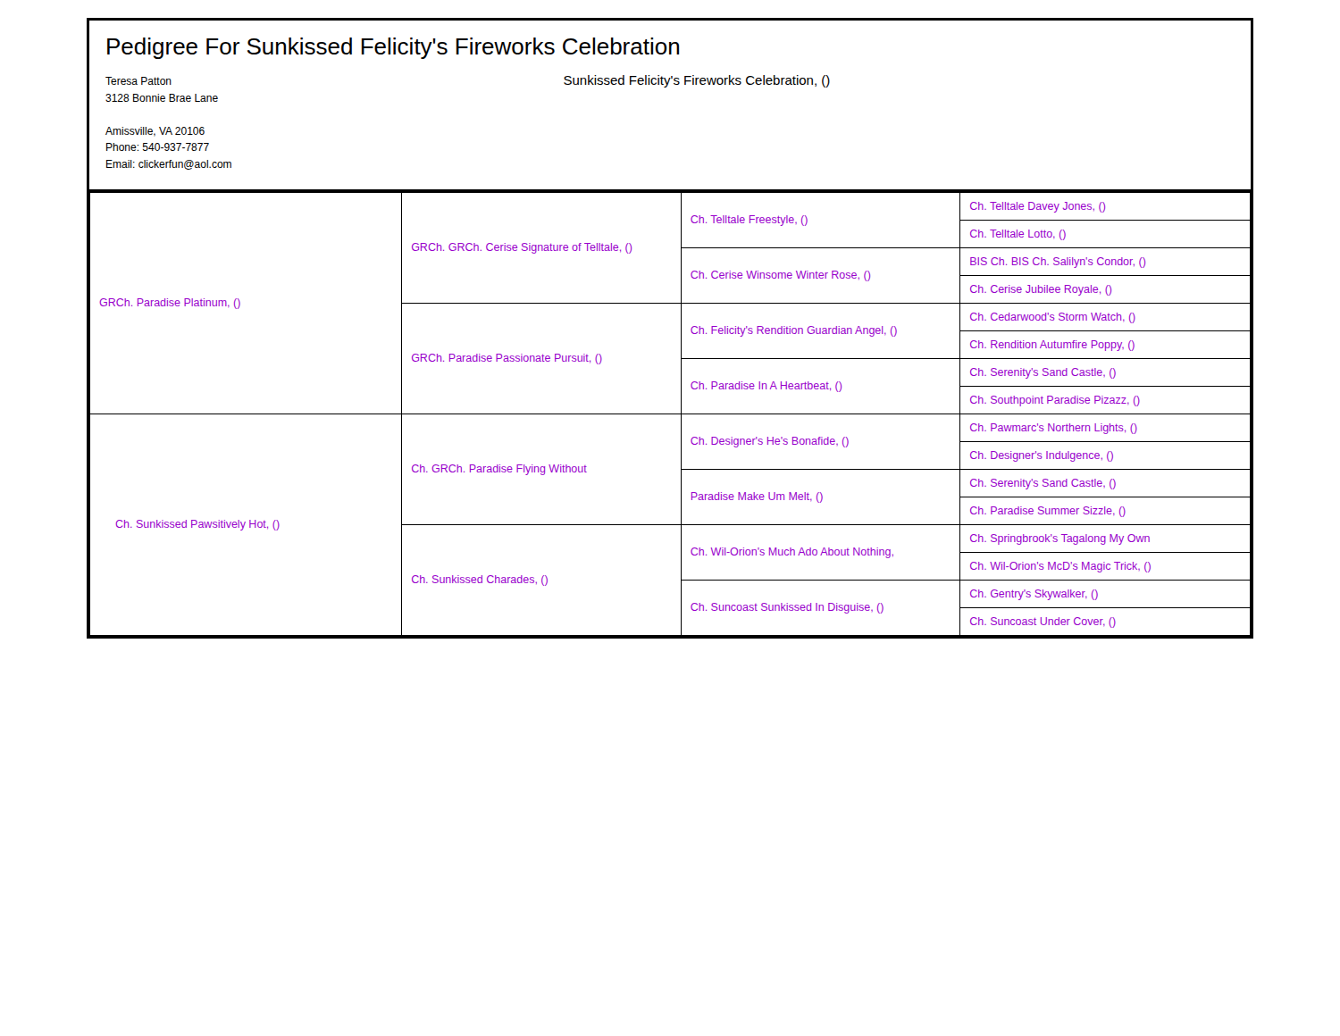Pedigree For Sunkissed Felicity's Fireworks Celebration
Teresa Patton
3128 Bonnie Brae Lane
Amissville, VA 20106
Phone: 540-937-7877
Email: clickerfun@aol.com
Sunkissed Felicity's Fireworks Celebration, ()
| GRCh. Paradise Platinum, () | GRCh. GRCh. Cerise Signature of Telltale, () | Ch. Telltale Freestyle, () | Ch. Telltale Davey Jones, () |
| Ch. Telltale Lotto, () |
| Ch. Cerise Winsome Winter Rose, () | BIS Ch. BIS Ch. Salilyn's Condor, () |
| Ch. Cerise Jubilee Royale, () |
| GRCh. Paradise Passionate Pursuit, () | Ch. Felicity's Rendition Guardian Angel, () | Ch. Cedarwood's Storm Watch, () |
| Ch. Rendition Autumfire Poppy, () |
| Ch. Paradise In A Heartbeat, () | Ch. Serenity's Sand Castle, () |
| Ch. Southpoint Paradise Pizazz, () |
| Ch. Sunkissed Pawsitively Hot, () | Ch. GRCh. Paradise Flying Without | Ch. Designer's He's Bonafide, () | Ch. Pawmarc's Northern Lights, () |
| Ch. Designer's Indulgence, () |
| Paradise Make Um Melt, () | Ch. Serenity's Sand Castle, () |
| Ch. Paradise Summer Sizzle, () |
| Ch. Sunkissed Charades, () | Ch. Wil-Orion's Much Ado About Nothing, | Ch. Springbrook's Tagalong My Own |
| Ch. Wil-Orion's McD's Magic Trick, () |
| Ch. Suncoast Sunkissed In Disguise, () | Ch. Gentry's Skywalker, () |
| Ch. Suncoast Under Cover, () |